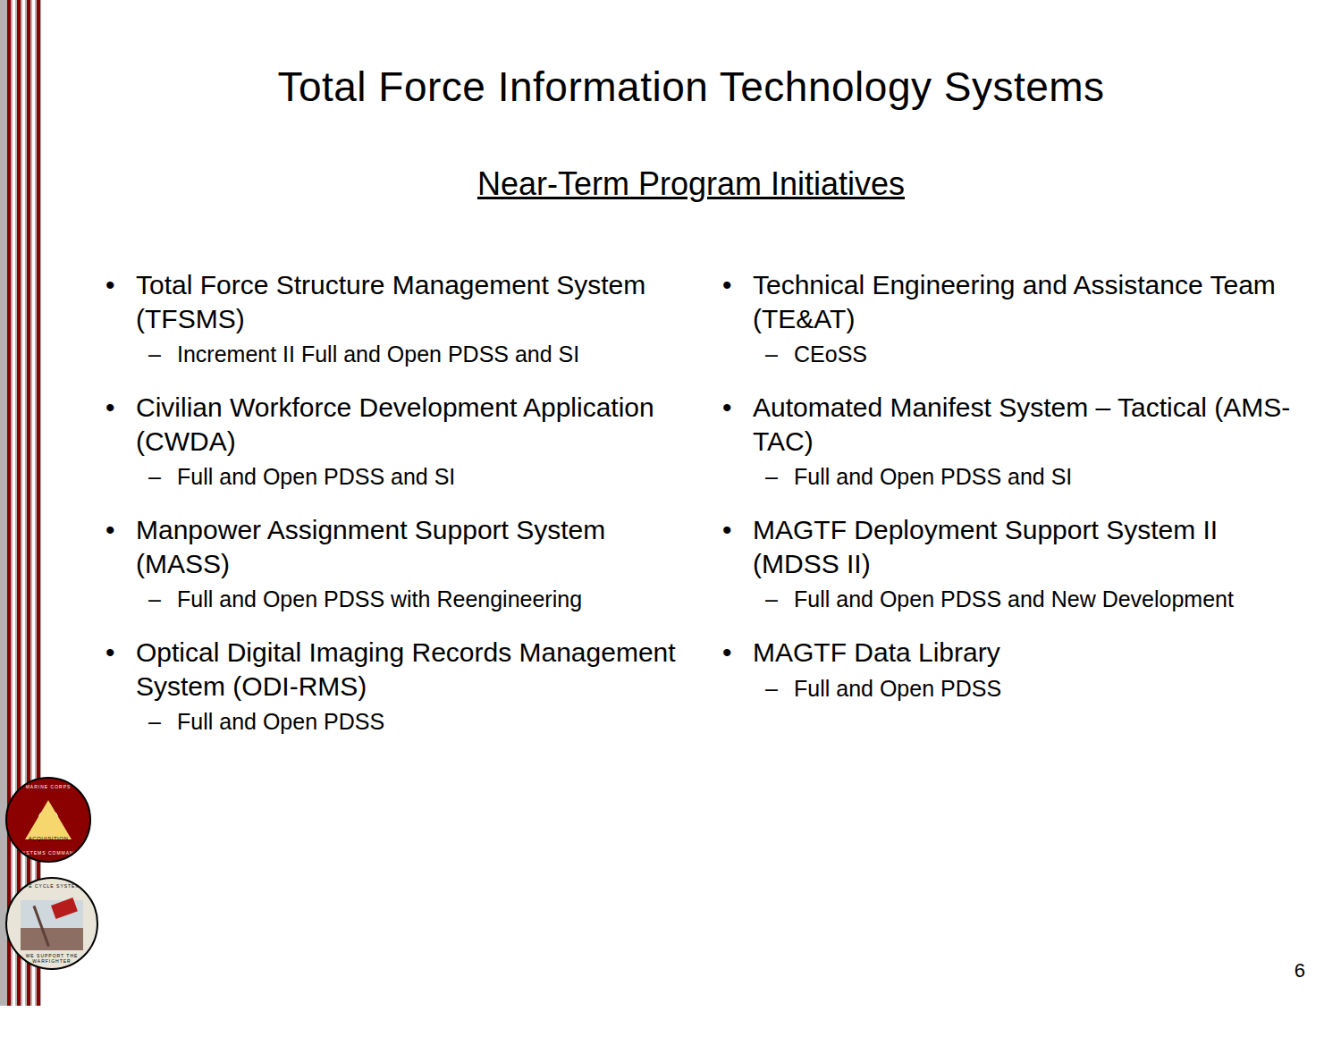Total Force Information Technology Systems
Near-Term Program Initiatives
Total Force Structure Management System (TFSMS)
Increment II Full and Open PDSS and SI
Civilian Workforce Development Application (CWDA)
Full and Open PDSS and SI
Manpower Assignment Support System (MASS)
Full and Open PDSS with Reengineering
Optical Digital Imaging Records Management System (ODI-RMS)
Full and Open PDSS
Technical Engineering and Assistance Team (TE&AT)
CEoSS
Automated Manifest System – Tactical (AMS-TAC)
Full and Open PDSS and SI
MAGTF Deployment Support System II (MDSS II)
Full and Open PDSS and New Development
MAGTF Data Library
Full and Open PDSS
MARINE CORPS
ACQUISITION
SYSTEMS COMMAND
LIFE CYCLE SYSTEMS
WE SUPPORT THE WARFIGHTER
6